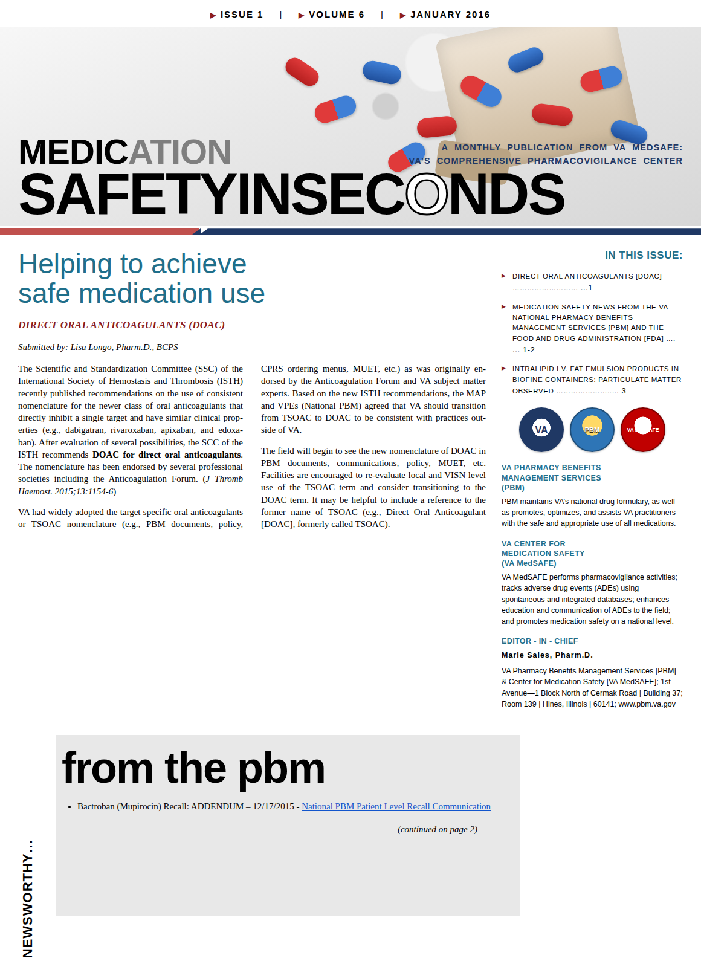▶ISSUE 1 | ▶VOLUME 6 | ▶JANUARY 2016
A MONTHLY PUBLICATION FROM VA MEDSAFE:
VA’S COMPREHENSIVE PHARMACOVIGILANCE CENTER
MEDIC ATION
SA FETYINSEC ONDS
Helping to achieve
safe medication use
DIRECT ORAL ANTICOAGULANTS (DOAC)
Submitted by: Lisa Longo, Pharm.D., BCPS
The Scientific and Standardization Committee (SSC) of the International Society of Hemostasis and Thrombosis (ISTH) recently published recommendations on the use of consistent nomenclature for the newer class of oral anticoagulants that directly inhibit a single target and have similar clinical properties (e.g., dabigatran, rivaroxaban, apixaban, and edoxaban). After evaluation of several possibilities, the SCC of the ISTH recommends DOAC for direct oral anticoagulants. The nomenclature has been endorsed by several professional societies including the Anticoagulation Forum. (J Thromb Haemost. 2015;13:1154-6)
VA had widely adopted the target specific oral anticoagulants or TSOAC nomenclature (e.g., PBM documents, policy, CPRS ordering menus, MUET, etc.) as was originally endorsed by the Anticoagulation Forum and VA subject matter experts. Based on the new ISTH recommendations, the MAP and VPEs (National PBM) agreed that VA should transition from TSOAC to DOAC to be consistent with practices outside of VA.
The field will begin to see the new nomenclature of DOAC in PBM documents, communications, policy, MUET, etc. Facilities are encouraged to re-evaluate local and VISN level use of the TSOAC term and consider transitioning to the DOAC term. It may be helpful to include a reference to the former name of TSOAC (e.g., Direct Oral Anticoagulant [DOAC], formerly called TSOAC).
IN THIS ISSUE:
DIRECT ORAL ANTICOAGULANTS [DOAC] ……………………… ...1
MEDICATION SAFETY NEWS FROM THE VA NATIONAL PHARMACY BENEFITS MANAGEMENT SERVICES [PBM] AND THE FOOD AND DRUG ADMINISTRATION [FDA] …. ... 1-2
INTRALIPID I.V. FAT EMULSION PRODUCTS IN BIOFINE CONTAINERS: PARTICULATE MATTER OBSERVED …………………..… 3
VA PHARMACY BENEFITS
MANAGEMENT SERVICES
(PBM)
PBM maintains VA’s national drug formulary, as well as promotes, optimizes, and assists VA practitioners with the safe and appropriate use of all medications.
VA CENTER FOR
MEDICATION SAFETY
(VA MedSAFE)
VA MedSAFE performs pharmacovigilance activities; tracks adverse drug events (ADEs) using spontaneous and integrated databases; enhances education and communication of ADEs to the field; and promotes medication safety on a national level.
EDITOR - IN - CHIEF
Marie Sales, Pharm.D.
VA Pharmacy Benefits Management Services [PBM] & Center for Medication Safety [VA MedSAFE]; 1st Avenue—1 Block North of Cermak Road | Building 37; Room 139 | Hines, Illinois | 60141; www.pbm.va.gov
NEWSWORTHY…
from the pbm
Bactroban (Mupirocin) Recall: ADDENDUM – 12/17/2015 - National PBM Patient Level Recall Communication
(continued on page 2)